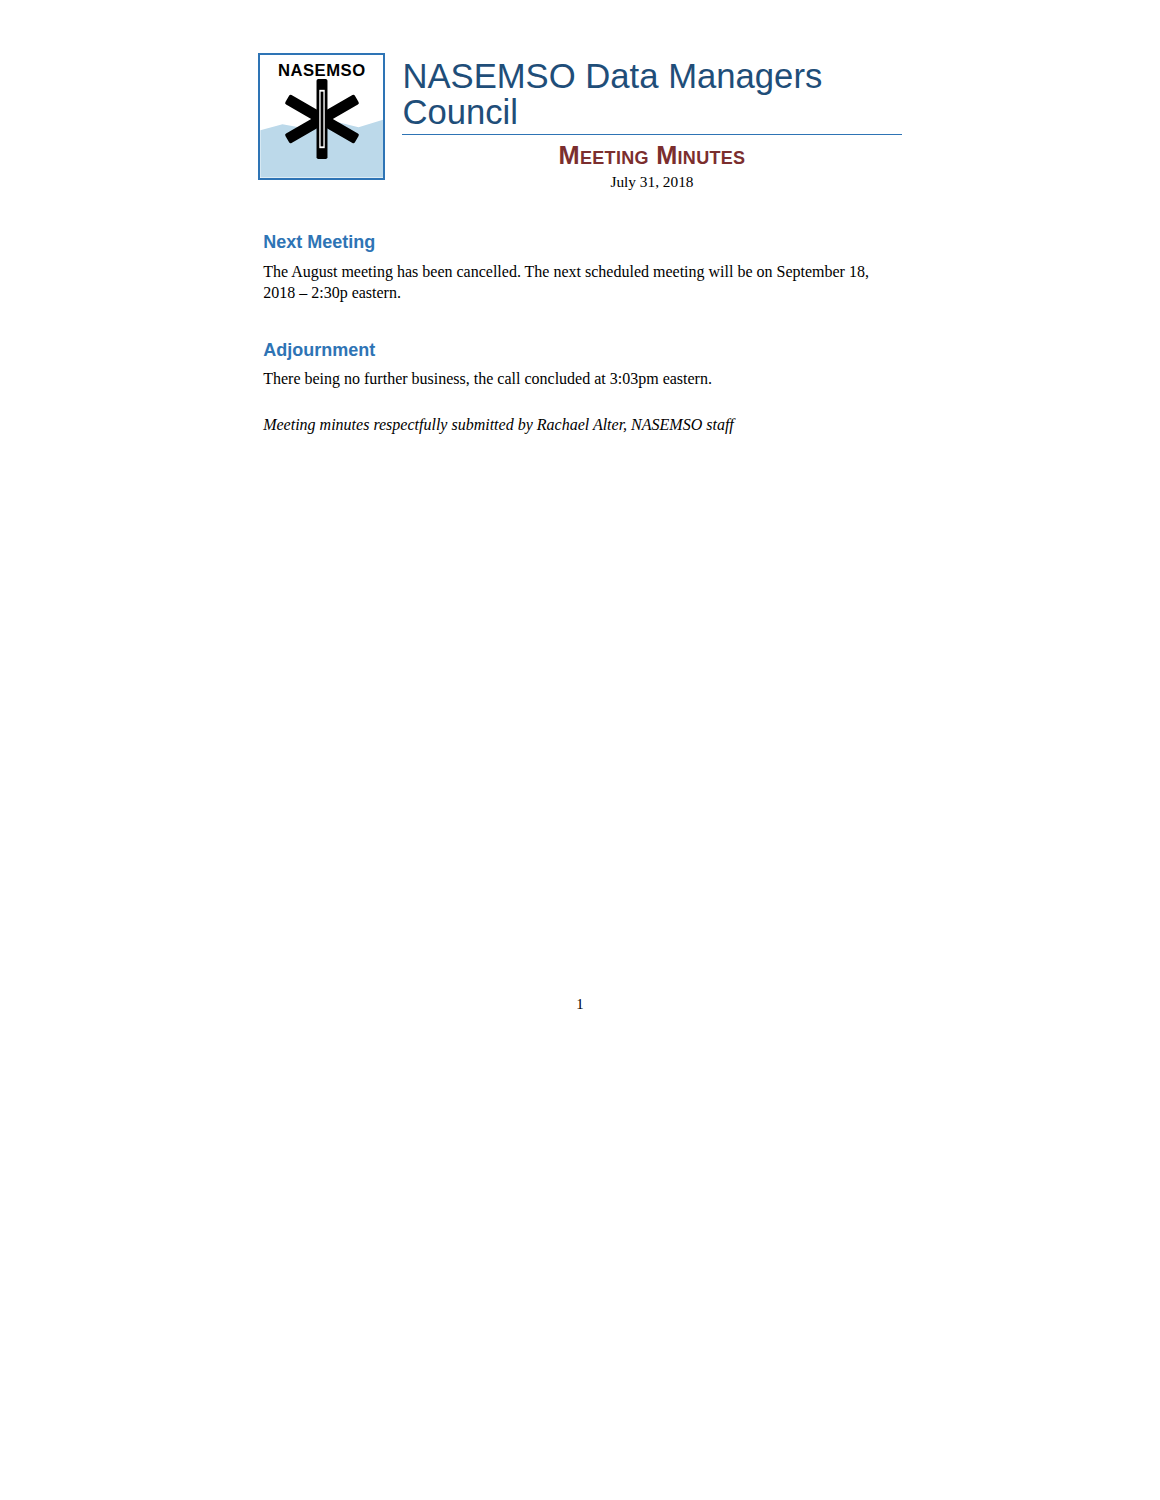NASEMSO
NASEMSO Data Managers Council
Meeting Minutes
July 31, 2018
Next Meeting
The August meeting has been cancelled. The next scheduled meeting will be on September 18, 2018 – 2:30p eastern.
Adjournment
There being no further business, the call concluded at 3:03pm eastern.
Meeting minutes respectfully submitted by Rachael Alter, NASEMSO staff
1